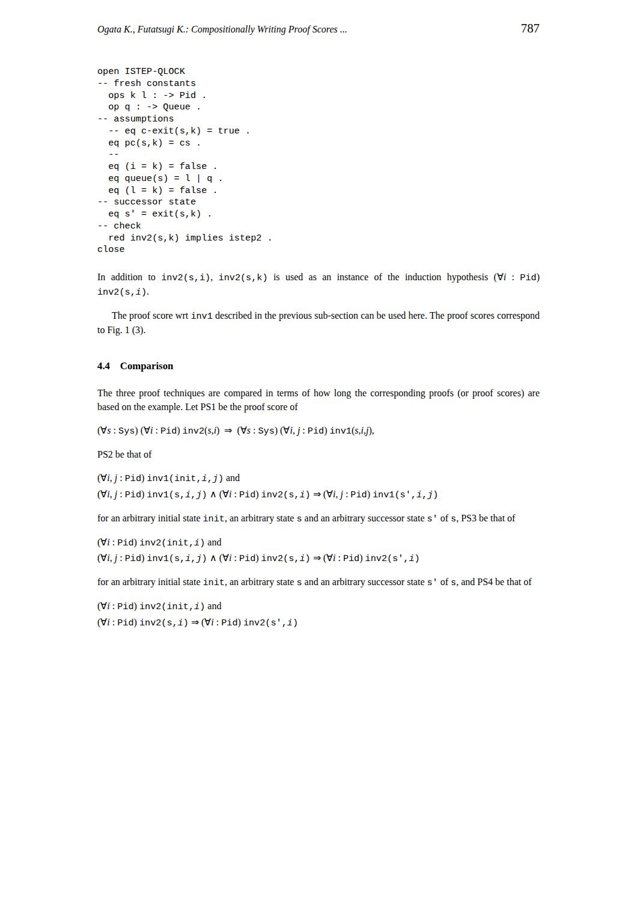Ogata K., Futatsugi K.: Compositionally Writing Proof Scores ... 787
open ISTEP-QLOCK
-- fresh constants
  ops k l : -> Pid .
  op q : -> Queue .
-- assumptions
  -- eq c-exit(s,k) = true .
  eq pc(s,k) = cs .
  --
  eq (i = k) = false .
  eq queue(s) = l | q .
  eq (l = k) = false .
-- successor state
  eq s' = exit(s,k) .
-- check
  red inv2(s,k) implies istep2 .
close
In addition to inv2(s,i), inv2(s,k) is used as an instance of the induction hypothesis (∀i : Pid) inv2(s,i).
The proof score wrt inv1 described in the previous sub-section can be used here. The proof scores correspond to Fig. 1 (3).
4.4 Comparison
The three proof techniques are compared in terms of how long the corresponding proofs (or proof scores) are based on the example. Let PS1 be the proof score of
(∀s : Sys) (∀i : Pid) inv2(s,i) ⇒ (∀s : Sys) (∀i, j : Pid) inv1(s,i,j),
PS2 be that of
(∀i, j : Pid) inv1(init,i,j) and
(∀i, j : Pid) inv1(s,i,j) ∧ (∀i : Pid) inv2(s,i) ⇒ (∀i, j : Pid) inv1(s',i,j)
for an arbitrary initial state init, an arbitrary state s and an arbitrary successor state s' of s, PS3 be that of
(∀i : Pid) inv2(init,i) and
(∀i, j : Pid) inv1(s,i,j) ∧ (∀i : Pid) inv2(s,i) ⇒ (∀i : Pid) inv2(s',i)
for an arbitrary initial state init, an arbitrary state s and an arbitrary successor state s' of s, and PS4 be that of
(∀i : Pid) inv2(init,i) and
(∀i : Pid) inv2(s,i) ⇒ (∀i : Pid) inv2(s',i)